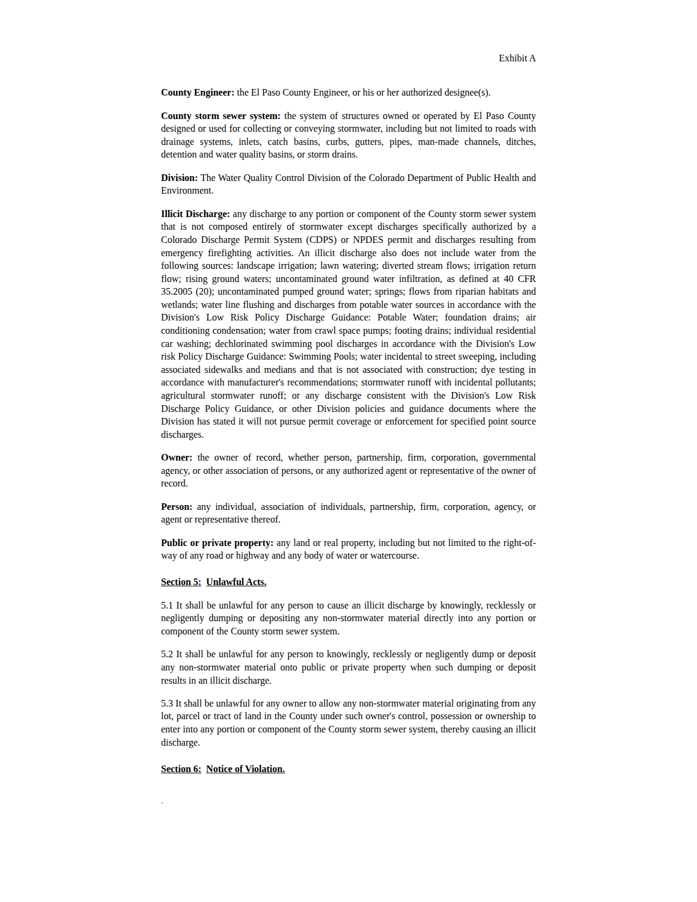Exhibit A
County Engineer: the El Paso County Engineer, or his or her authorized designee(s).
County storm sewer system: the system of structures owned or operated by El Paso County designed or used for collecting or conveying stormwater, including but not limited to roads with drainage systems, inlets, catch basins, curbs, gutters, pipes, man-made channels, ditches, detention and water quality basins, or storm drains.
Division: The Water Quality Control Division of the Colorado Department of Public Health and Environment.
Illicit Discharge: any discharge to any portion or component of the County storm sewer system that is not composed entirely of stormwater except discharges specifically authorized by a Colorado Discharge Permit System (CDPS) or NPDES permit and discharges resulting from emergency firefighting activities. An illicit discharge also does not include water from the following sources: landscape irrigation; lawn watering; diverted stream flows; irrigation return flow; rising ground waters; uncontaminated ground water infiltration, as defined at 40 CFR 35.2005 (20); uncontaminated pumped ground water; springs; flows from riparian habitats and wetlands; water line flushing and discharges from potable water sources in accordance with the Division's Low Risk Policy Discharge Guidance: Potable Water; foundation drains; air conditioning condensation; water from crawl space pumps; footing drains; individual residential car washing; dechlorinated swimming pool discharges in accordance with the Division's Low risk Policy Discharge Guidance: Swimming Pools; water incidental to street sweeping, including associated sidewalks and medians and that is not associated with construction; dye testing in accordance with manufacturer's recommendations; stormwater runoff with incidental pollutants; agricultural stormwater runoff; or any discharge consistent with the Division's Low Risk Discharge Policy Guidance, or other Division policies and guidance documents where the Division has stated it will not pursue permit coverage or enforcement for specified point source discharges.
Owner: the owner of record, whether person, partnership, firm, corporation, governmental agency, or other association of persons, or any authorized agent or representative of the owner of record.
Person: any individual, association of individuals, partnership, firm, corporation, agency, or agent or representative thereof.
Public or private property: any land or real property, including but not limited to the right-of-way of any road or highway and any body of water or watercourse.
Section 5: Unlawful Acts.
5.1 It shall be unlawful for any person to cause an illicit discharge by knowingly, recklessly or negligently dumping or depositing any non-stormwater material directly into any portion or component of the County storm sewer system.
5.2 It shall be unlawful for any person to knowingly, recklessly or negligently dump or deposit any non-stormwater material onto public or private property when such dumping or deposit results in an illicit discharge.
5.3 It shall be unlawful for any owner to allow any non-stormwater material originating from any lot, parcel or tract of land in the County under such owner's control, possession or ownership to enter into any portion or component of the County storm sewer system, thereby causing an illicit discharge.
Section 6: Notice of Violation.
.